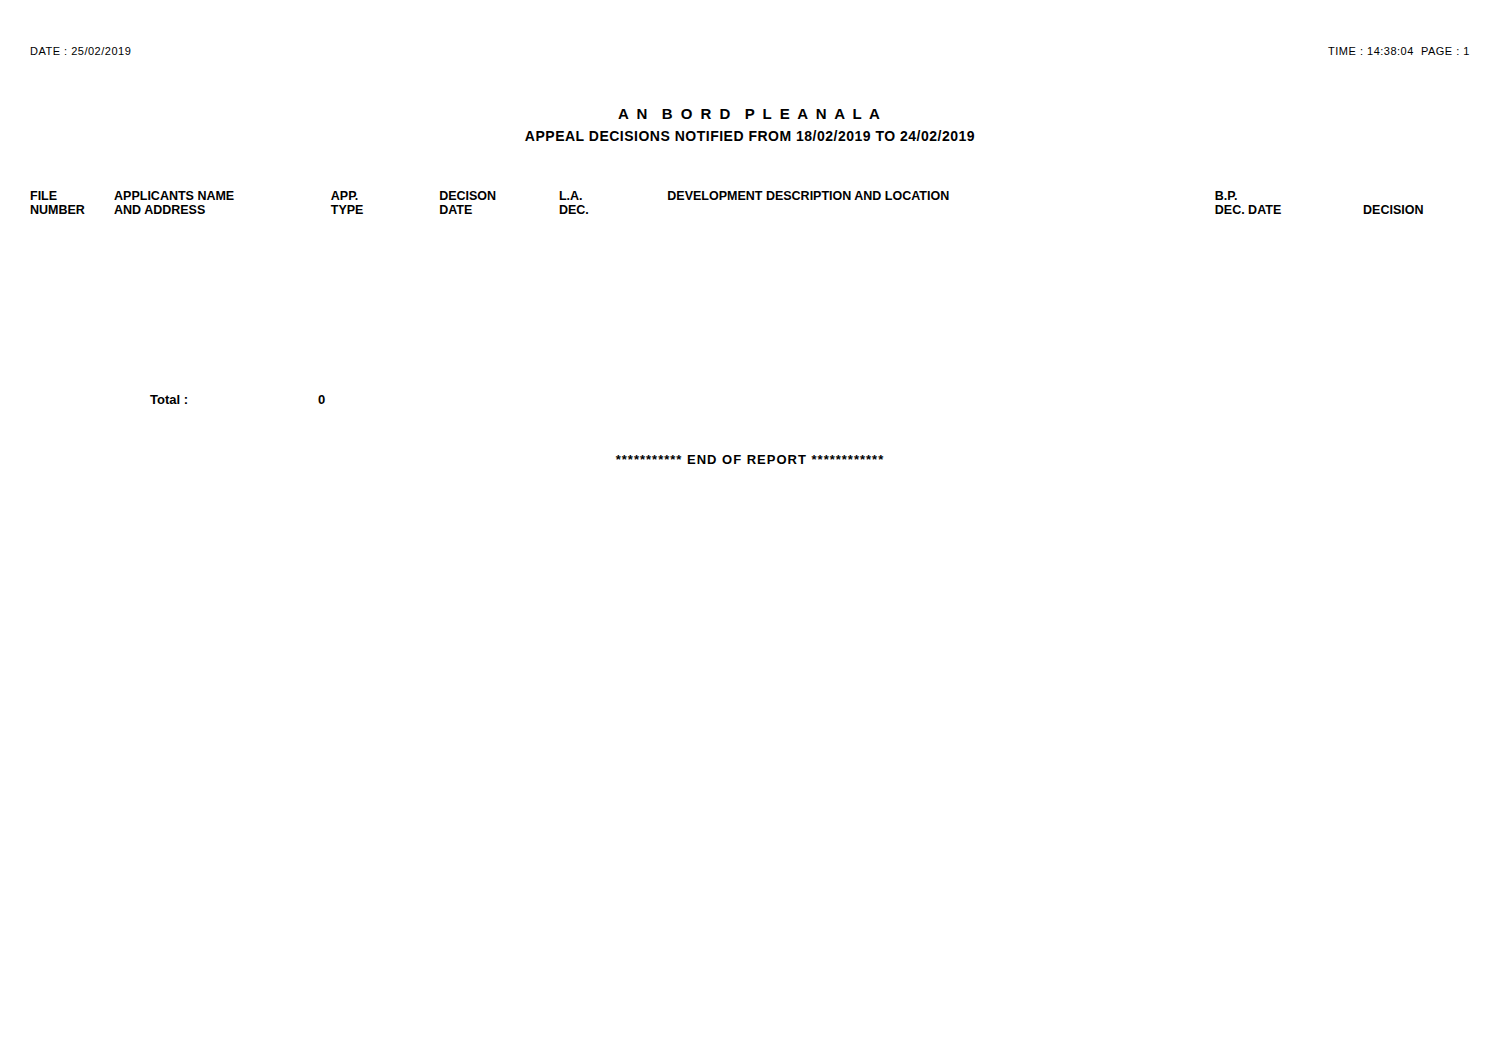DATE : 25/02/2019
TIME : 14:38:04 PAGE : 1
A N B O R D P L E A N A L A
APPEAL DECISIONS NOTIFIED FROM 18/02/2019 TO 24/02/2019
| FILE | APPLICANTS NAME | APP. | DECISON | L.A. | DEVELOPMENT DESCRIPTION AND LOCATION | B.P. | |
| NUMBER | AND ADDRESS | TYPE | DATE | DEC. | | DEC. DATE | DECISION |
Total :0
*********** END OF REPORT ************